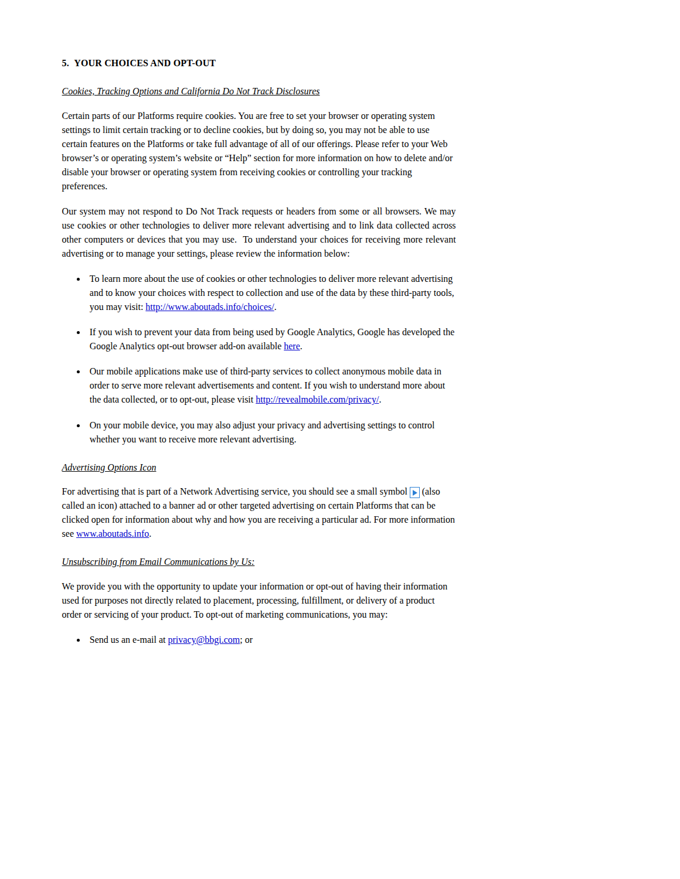5. YOUR CHOICES AND OPT-OUT
Cookies, Tracking Options and California Do Not Track Disclosures
Certain parts of our Platforms require cookies. You are free to set your browser or operating system settings to limit certain tracking or to decline cookies, but by doing so, you may not be able to use certain features on the Platforms or take full advantage of all of our offerings. Please refer to your Web browser’s or operating system’s website or “Help” section for more information on how to delete and/or disable your browser or operating system from receiving cookies or controlling your tracking preferences.
Our system may not respond to Do Not Track requests or headers from some or all browsers. We may use cookies or other technologies to deliver more relevant advertising and to link data collected across other computers or devices that you may use. To understand your choices for receiving more relevant advertising or to manage your settings, please review the information below:
To learn more about the use of cookies or other technologies to deliver more relevant advertising and to know your choices with respect to collection and use of the data by these third-party tools, you may visit: http://www.aboutads.info/choices/.
If you wish to prevent your data from being used by Google Analytics, Google has developed the Google Analytics opt-out browser add-on available here.
Our mobile applications make use of third-party services to collect anonymous mobile data in order to serve more relevant advertisements and content. If you wish to understand more about the data collected, or to opt-out, please visit http://revealmobile.com/privacy/.
On your mobile device, you may also adjust your privacy and advertising settings to control whether you want to receive more relevant advertising.
Advertising Options Icon
For advertising that is part of a Network Advertising service, you should see a small symbol (also called an icon) attached to a banner ad or other targeted advertising on certain Platforms that can be clicked open for information about why and how you are receiving a particular ad. For more information see www.aboutads.info.
Unsubscribing from Email Communications by Us:
We provide you with the opportunity to update your information or opt-out of having their information used for purposes not directly related to placement, processing, fulfillment, or delivery of a product order or servicing of your product. To opt-out of marketing communications, you may:
Send us an e-mail at privacy@bbgi.com; or